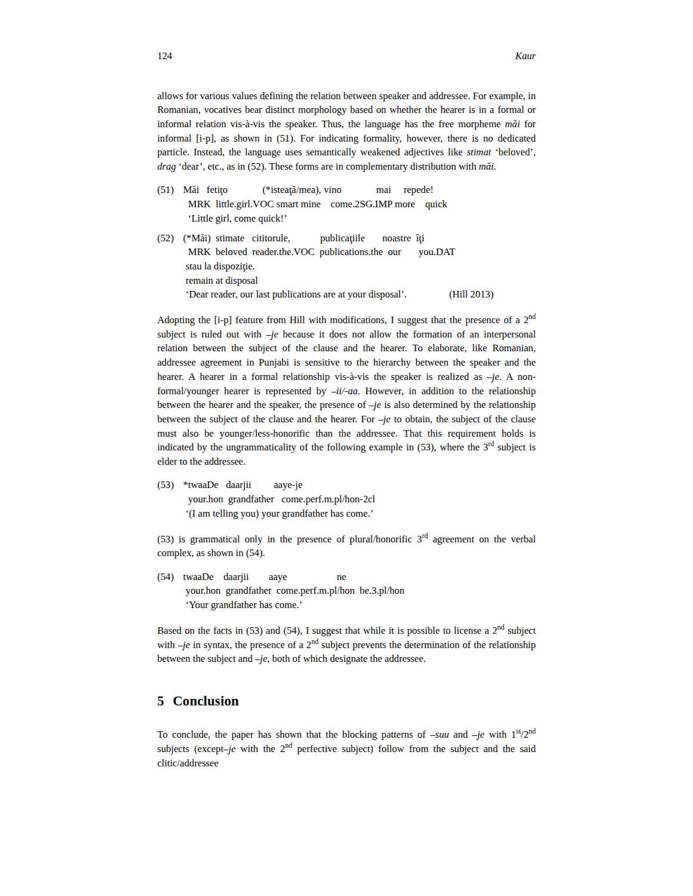124 Kaur
allows for various values defining the relation between speaker and addressee. For example, in Romanian, vocatives bear distinct morphology based on whether the hearer is in a formal or informal relation vis-à-vis the speaker. Thus, the language has the free morpheme măi for informal [i-p], as shown in (51). For indicating formality, however, there is no dedicated particle. Instead, the language uses semantically weakened adjectives like stimat ‘beloved’, drag ‘dear’, etc., as in (52). These forms are in complementary distribution with măi.
(51) Măi fetiţo (*isteaţă/mea), vino mai repede! MRK little.girl.VOC smart mine come.2SG.IMP more quick ‘Little girl, come quick!’
(52) (*Măi) stimate cititorule, publicaţiile noastre îţi MRK beloved reader.the.VOC publications.the our you.DAT stau la dispoziţie. remain at disposal ‘Dear reader, our last publications are at your disposal’. (Hill 2013)
Adopting the [i-p] feature from Hill with modifications, I suggest that the presence of a 2nd subject is ruled out with –je because it does not allow the formation of an interpersonal relation between the subject of the clause and the hearer. To elaborate, like Romanian, addressee agreement in Punjabi is sensitive to the hierarchy between the speaker and the hearer. A hearer in a formal relationship vis-à-vis the speaker is realized as –je. A non-formal/younger hearer is represented by –ii/-aa. However, in addition to the relationship between the hearer and the speaker, the presence of –je is also determined by the relationship between the subject of the clause and the hearer. For –je to obtain, the subject of the clause must also be younger/less-honorific than the addressee. That this requirement holds is indicated by the ungrammaticality of the following example in (53), where the 3rd subject is elder to the addressee.
(53) *twaaDe daarjii aaye-je your.hon grandfather come.perf.m.pl/hon-2cl ‘(I am telling you) your grandfather has come.’
(53) is grammatical only in the presence of plural/honorific 3rd agreement on the verbal complex, as shown in (54).
(54) twaaDe daarjii aaye ne your.hon grandfather come.perf.m.pl/hon be.3.pl/hon ‘Your grandfather has come.’
Based on the facts in (53) and (54), I suggest that while it is possible to license a 2nd subject with –je in syntax, the presence of a 2nd subject prevents the determination of the relationship between the subject and –je, both of which designate the addressee.
5 Conclusion
To conclude, the paper has shown that the blocking patterns of –suu and –je with 1st/2nd subjects (except–je with the 2nd perfective subject) follow from the subject and the said clitic/addressee